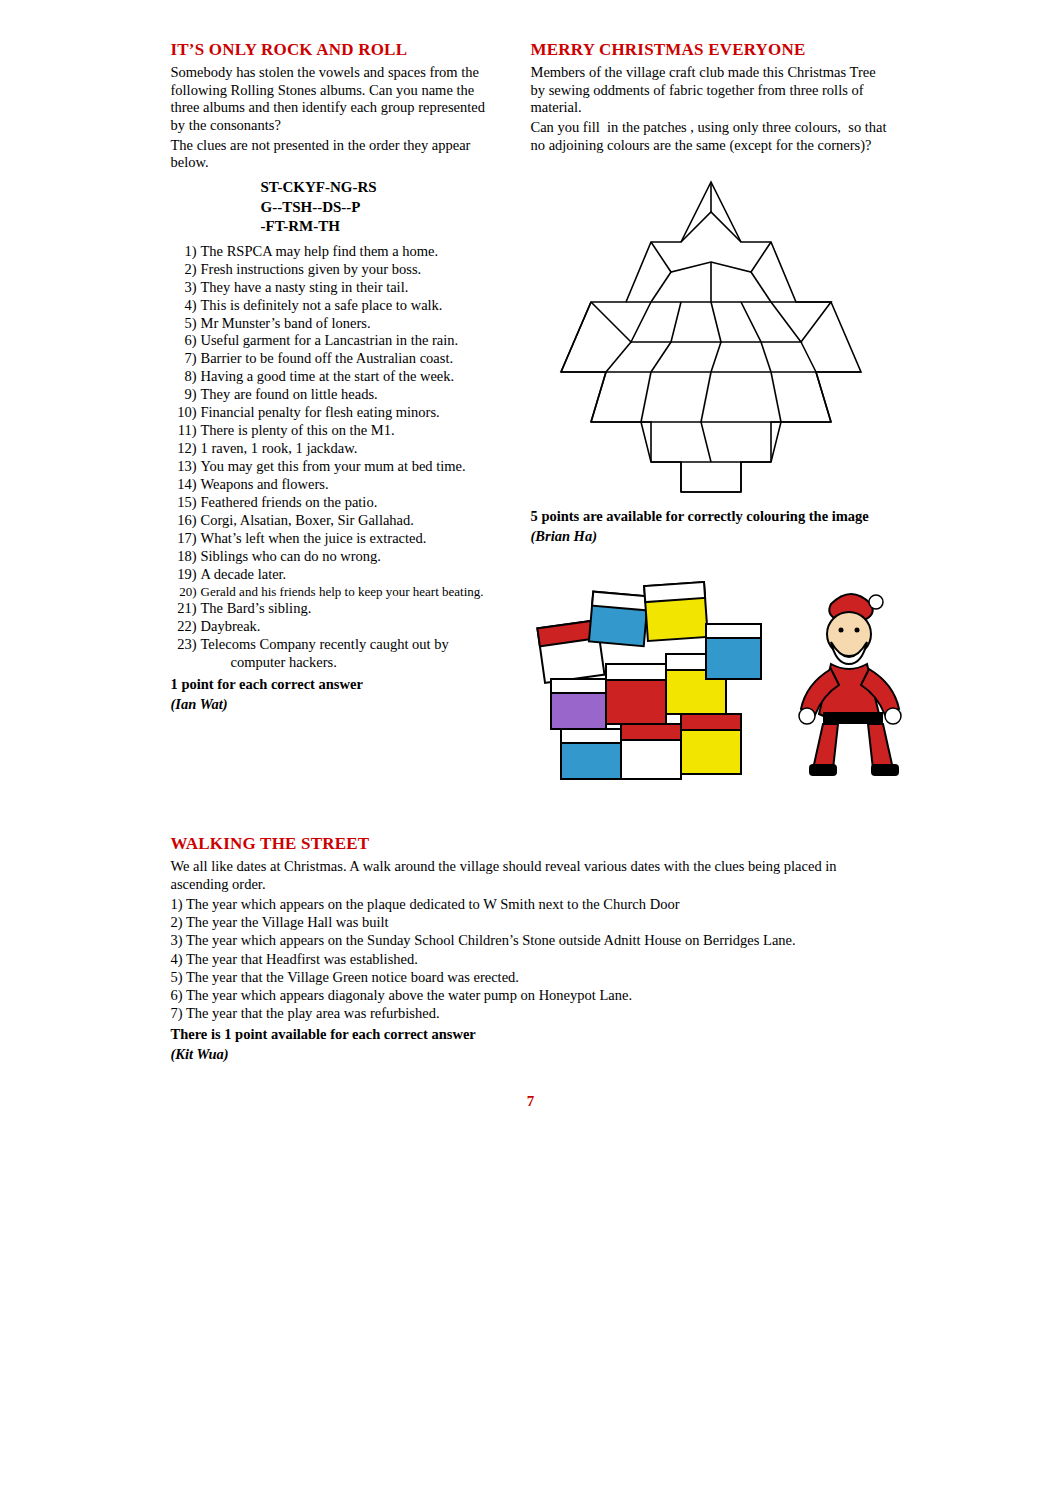IT’S ONLY ROCK AND ROLL
Somebody has stolen the vowels and spaces from the following Rolling Stones albums. Can you name the three albums and then identify each group represented by the consonants?
The clues are not presented in the order they appear below.
ST-CKYF-NG-RS G--TSH--DS--P -FT-RM-TH
1) The RSPCA may help find them a home.
2) Fresh instructions given by your boss.
3) They have a nasty sting in their tail.
4) This is definitely not a safe place to walk.
5) Mr Munster’s band of loners.
6) Useful garment for a Lancastrian in the rain.
7) Barrier to be found off the Australian coast.
8) Having a good time at the start of the week.
9) They are found on little heads.
10) Financial penalty for flesh eating minors.
11) There is plenty of this on the M1.
12) 1 raven, 1 rook, 1 jackdaw.
13) You may get this from your mum at bed time.
14) Weapons and flowers.
15) Feathered friends on the patio.
16) Corgi, Alsatian, Boxer, Sir Gallahad.
17) What’s left when the juice is extracted.
18) Siblings who can do no wrong.
19) A decade later.
20) Gerald and his friends help to keep your heart beating.
21) The Bard’s sibling.
22) Daybreak.
23) Telecoms Company recently caught out by
computer hackers.
1 point for each correct answer
(Ian Wat)
MERRY CHRISTMAS EVERYONE
Members of the village craft club made this Christmas Tree by sewing oddments of fabric together from three rolls of material.
Can you fill in the patches , using only three colours, so that no adjoining colours are the same (except for the corners)?
5 points are available for correctly colouring the image
(Brian Ha)
WALKING THE STREET
We all like dates at Christmas. A walk around the village should reveal various dates with the clues being placed in ascending order.
1) The year which appears on the plaque dedicated to W Smith next to the Church Door
2) The year the Village Hall was built
3) The year which appears on the Sunday School Children’s Stone outside Adnitt House on Berridges Lane.
4) The year that Headfirst was established.
5) The year that the Village Green notice board was erected.
6) The year which appears diagonaly above the water pump on Honeypot Lane.
7) The year that the play area was refurbished.
There is 1 point available for each correct answer
(Kit Wua)
7